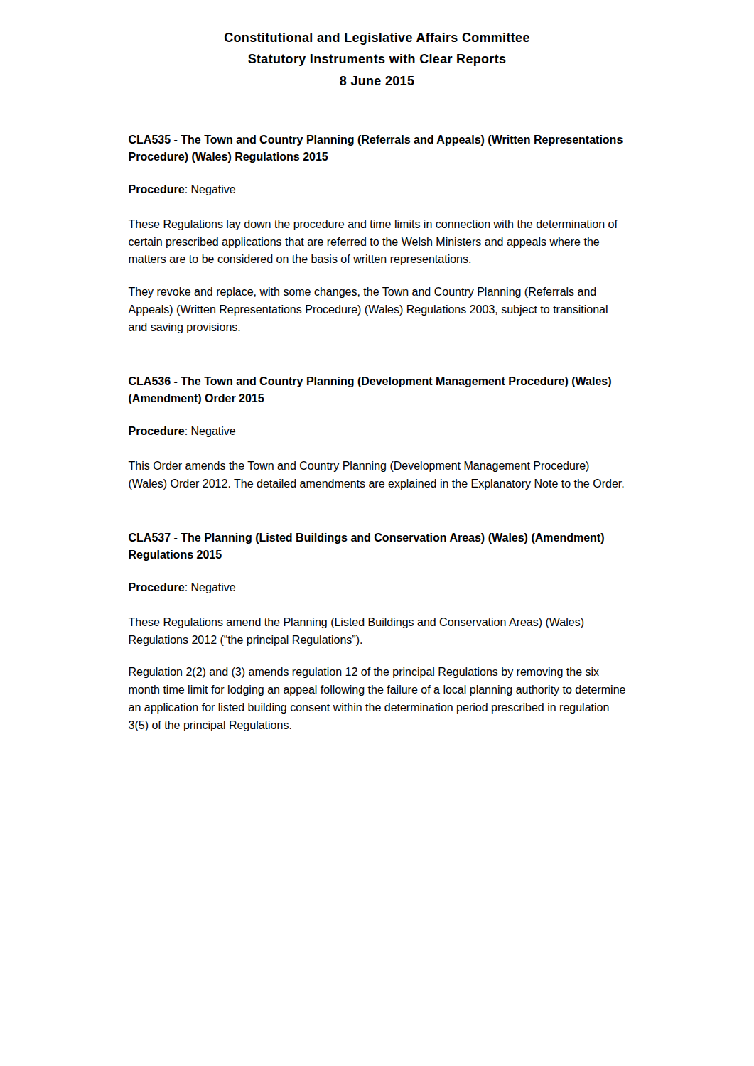Constitutional and Legislative Affairs Committee
Statutory Instruments with Clear Reports
8 June 2015
CLA535 - The Town and Country Planning (Referrals and Appeals) (Written Representations Procedure) (Wales) Regulations 2015
Procedure: Negative
These Regulations lay down the procedure and time limits in connection with the determination of certain prescribed applications that are referred to the Welsh Ministers and appeals where the matters are to be considered on the basis of written representations.
They revoke and replace, with some changes, the Town and Country Planning (Referrals and Appeals) (Written Representations Procedure) (Wales) Regulations 2003, subject to transitional and saving provisions.
CLA536 - The Town and Country Planning (Development Management Procedure) (Wales) (Amendment) Order 2015
Procedure: Negative
This Order amends the Town and Country Planning (Development Management Procedure) (Wales) Order 2012. The detailed amendments are explained in the Explanatory Note to the Order.
CLA537 - The Planning (Listed Buildings and Conservation Areas) (Wales) (Amendment) Regulations 2015
Procedure: Negative
These Regulations amend the Planning (Listed Buildings and Conservation Areas) (Wales) Regulations 2012 (“the principal Regulations”).
Regulation 2(2) and (3) amends regulation 12 of the principal Regulations by removing the six month time limit for lodging an appeal following the failure of a local planning authority to determine an application for listed building consent within the determination period prescribed in regulation 3(5) of the principal Regulations.